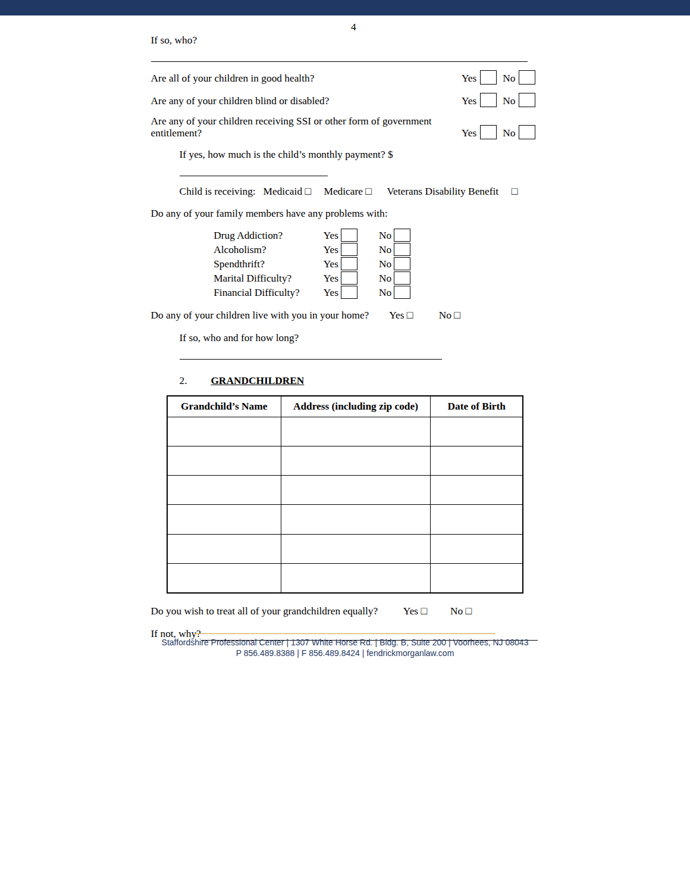4
If so, who?
Are all of your children in good health?
Yes No
Are any of your children blind or disabled?
Yes No
Are any of your children receiving SSI or other form of government entitlement?
Yes No
If yes, how much is the child’s monthly payment? $
Child is receiving: Medicaid □ Medicare □ Veterans Disability Benefit □
Do any of your family members have any problems with:
| Drug Addiction? | Yes | No |
| Alcoholism? | Yes | No |
| Spendthrift? | Yes | No |
| Marital Difficulty? | Yes | No |
| Financial Difficulty? | Yes | No |
Do any of your children live with you in your home? Yes □ No □
If so, who and for how long?
2. GRANDCHILDREN
| Grandchild’s Name | Address (including zip code) | Date of Birth |
| --- | --- | --- |
Do you wish to treat all of your grandchildren equally? Yes □ No □
If not, why?
Staffordshire Professional Center | 1307 White Horse Rd. | Bldg. B, Suite 200 | Voorhees, NJ 08043
P 856.489.8388 | F 856.489.8424 | fendrickmorganlaw.com